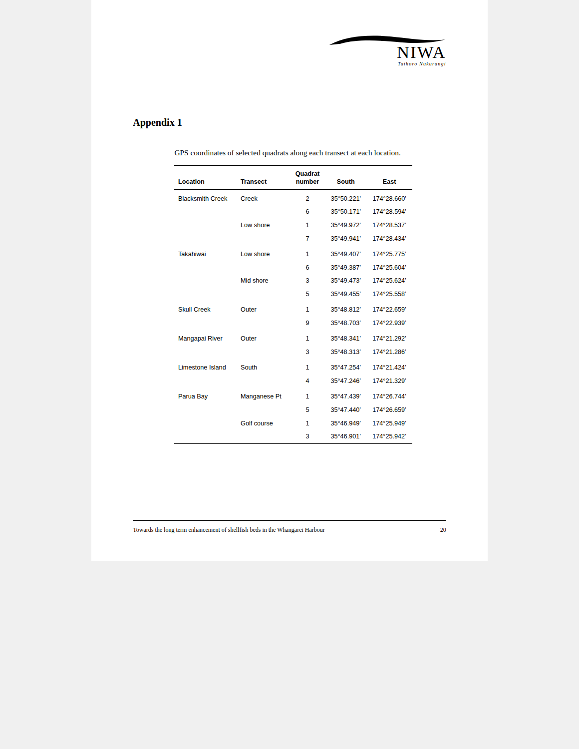NIWA Taihoro Nukurangi
Appendix 1
GPS coordinates of selected quadrats along each transect at each location.
| Location | Transect | Quadrat number | South | East |
| --- | --- | --- | --- | --- |
| Blacksmith Creek | Creek | 2 | 35°50.221' | 174°28.660' |
| | | 6 | 35°50.171' | 174°28.594' |
| | Low shore | 1 | 35°49.972’ | 174°28.537’ |
| | | 7 | 35°49.941’ | 174°28.434’ |
| Takahiwai | Low shore | 1 | 35°49.407’ | 174°25.775’ |
| | | 6 | 35°49.387’ | 174°25.604’ |
| | Mid shore | 3 | 35°49.473’ | 174°25.624’ |
| | | 5 | 35°49.455’ | 174°25.558’ |
| Skull Creek | Outer | 1 | 35°48.812’ | 174°22.659’ |
| | | 9 | 35°48.703’ | 174°22.939’ |
| Mangapai River | Outer | 1 | 35°48.341’ | 174°21.292’ |
| | | 3 | 35°48.313’ | 174°21.286’ |
| Limestone Island | South | 1 | 35°47.254’ | 174°21.424’ |
| | | 4 | 35°47.246’ | 174°21.329’ |
| Parua Bay | Manganese Pt | 1 | 35°47.439’ | 174°26.744’ |
| | | 5 | 35°47.440’ | 174°26.659’ |
| | Golf course | 1 | 35°46.949’ | 174°25.949’ |
| | | 3 | 35°46.901’ | 174°25.942’ |
Towards the long term enhancement of shellfish beds in the Whangarei Harbour 20